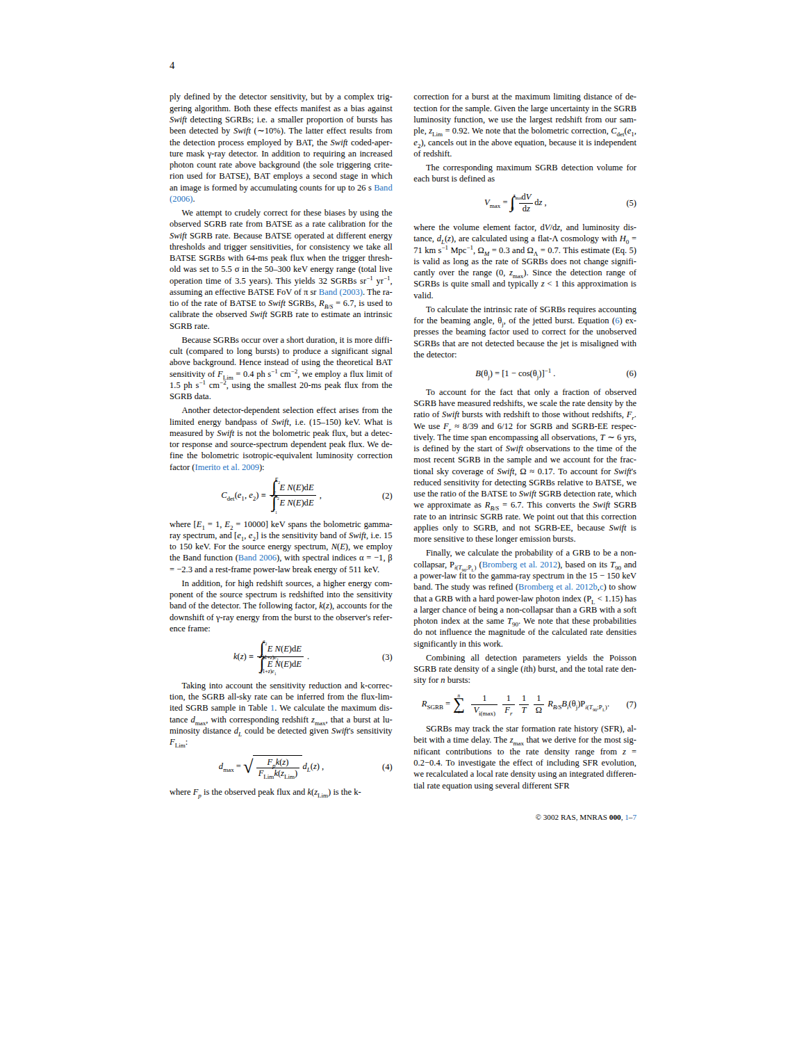4
ply defined by the detector sensitivity, but by a complex triggering algorithm. Both these effects manifest as a bias against Swift detecting SGRBs; i.e. a smaller proportion of bursts has been detected by Swift (∼10%). The latter effect results from the detection process employed by BAT, the Swift coded-aperture mask γ-ray detector. In addition to requiring an increased photon count rate above background (the sole triggering criterion used for BATSE), BAT employs a second stage in which an image is formed by accumulating counts for up to 26 s Band (2006).
We attempt to crudely correct for these biases by using the observed SGRB rate from BATSE as a rate calibration for the Swift SGRB rate. Because BATSE operated at different energy thresholds and trigger sensitivities, for consistency we take all BATSE SGRBs with 64-ms peak flux when the trigger threshold was set to 5.5 σ in the 50–300 keV energy range (total live operation time of 3.5 years). This yields 32 SGRBs sr−1 yr−1, assuming an effective BATSE FoV of π sr Band (2003). The ratio of the rate of BATSE to Swift SGRBs, RB/S = 6.7, is used to calibrate the observed Swift SGRB rate to estimate an intrinsic SGRB rate.
Because SGRBs occur over a short duration, it is more difficult (compared to long bursts) to produce a significant signal above background. Hence instead of using the theoretical BAT sensitivity of FLim = 0.4 ph s−1 cm−2, we employ a flux limit of 1.5 ph s−1 cm−2, using the smallest 20-ms peak flux from the SGRB data.
Another detector-dependent selection effect arises from the limited energy bandpass of Swift, i.e. (15–150) keV. What is measured by Swift is not the bolometric peak flux, but a detector response and source-spectrum dependent peak flux. We define the bolometric isotropic-equivalent luminosity correction factor (Imerito et al. 2009):
Cdet(e1, e2) ≡ ∫E2 E1 E N(E)dE ∫e2 e1 E N(E)dE ,
(2)
where [E1 = 1, E2 = 10000] keV spans the bolometric gamma-ray spectrum, and [e1, e2] is the sensitivity band of Swift, i.e. 15 to 150 keV. For the source energy spectrum, N(E), we employ the Band function (Band 2006), with spectral indices α = −1, β = −2.3 and a rest-frame power-law break energy of 511 keV.
In addition, for high redshift sources, a higher energy component of the source spectrum is redshifted into the sensitivity band of the detector. The following factor, k(z), accounts for the downshift of γ-ray energy from the burst to the observer's reference frame:
k(z) ≡ ∫e2 e1 E N(E)dE ∫(1+z)e2(1+z)e1 E N(E)dE .
(3)
Taking into account the sensitivity reduction and k-correction, the SGRB all-sky rate can be inferred from the flux-limited SGRB sample in Table 1. We calculate the maximum distance dmax, with corresponding redshift zmax, that a burst at luminosity distance dL could be detected given Swift's sensitivity FLim:
dmax = √ Fpk(z) FLimk(zLim) dL(z) ,
(4)
where Fp is the observed peak flux and k(zLim) is the k-
correction for a burst at the maximum limiting distance of detection for the sample. Given the large uncertainty in the SGRB luminosity function, we use the largest redshift from our sample, zLim = 0.92. We note that the bolometric correction, Cdet(e1, e2), cancels out in the above equation, because it is independent of redshift.
The corresponding maximum SGRB detection volume for each burst is defined as
Vmax = ∫zmax 0 dV dz dz ,
(5)
where the volume element factor, dV/dz, and luminosity distance, dL(z), are calculated using a flat-Λ cosmology with H0 = 71 km s−1 Mpc−1, ΩM = 0.3 and ΩΛ = 0.7. This estimate (Eq. 5) is valid as long as the rate of SGRBs does not change significantly over the range (0, zmax). Since the detection range of SGRBs is quite small and typically z < 1 this approximation is valid.
To calculate the intrinsic rate of SGRBs requires accounting for the beaming angle, θj, of the jetted burst. Equation (6) expresses the beaming factor used to correct for the unobserved SGRBs that are not detected because the jet is misaligned with the detector:
B(θj) = [1 − cos(θj)]−1 .
(6)
To account for the fact that only a fraction of observed SGRB have measured redshifts, we scale the rate density by the ratio of Swift bursts with redshift to those without redshifts, Fr. We use Fr ≈ 8/39 and 6/12 for SGRB and SGRB-EE respectively. The time span encompassing all observations, T ∼ 6 yrs, is defined by the start of Swift observations to the time of the most recent SGRB in the sample and we account for the fractional sky coverage of Swift, Ω ≈ 0.17. To account for Swift's reduced sensitivity for detecting SGRBs relative to BATSE, we use the ratio of the BATSE to Swift SGRB detection rate, which we approximate as RB/S = 6.7. This converts the Swift SGRB rate to an intrinsic SGRB rate. We point out that this correction applies only to SGRB, and not SGRB-EE, because Swift is more sensitive to these longer emission bursts.
Finally, we calculate the probability of a GRB to be a non-collapsar, Pi(T90;PL) (Bromberg et al. 2012), based on its T90 and a power-law fit to the gamma-ray spectrum in the 15 − 150 keV band. The study was refined (Bromberg et al. 2012b,c) to show that a GRB with a hard power-law photon index (PL < 1.15) has a larger chance of being a non-collapsar than a GRB with a soft photon index at the same T90. We note that these probabilities do not influence the magnitude of the calculated rate densities significantly in this work.
Combining all detection parameters yields the Poisson SGRB rate density of a single (ith) burst, and the total rate density for n bursts:
RSGRB = ∑ni 1 Vi(max) 1 Fr 1 T 1 Ω RB/SBi(θj)Pi(T90;PL).
(7)
SGRBs may track the star formation rate history (SFR), albeit with a time delay. The zmax that we derive for the most significant contributions to the rate density range from z = 0.2−0.4. To investigate the effect of including SFR evolution, we recalculated a local rate density using an integrated differential rate equation using several different SFR
© 3002 RAS, MNRAS 000, 1–7